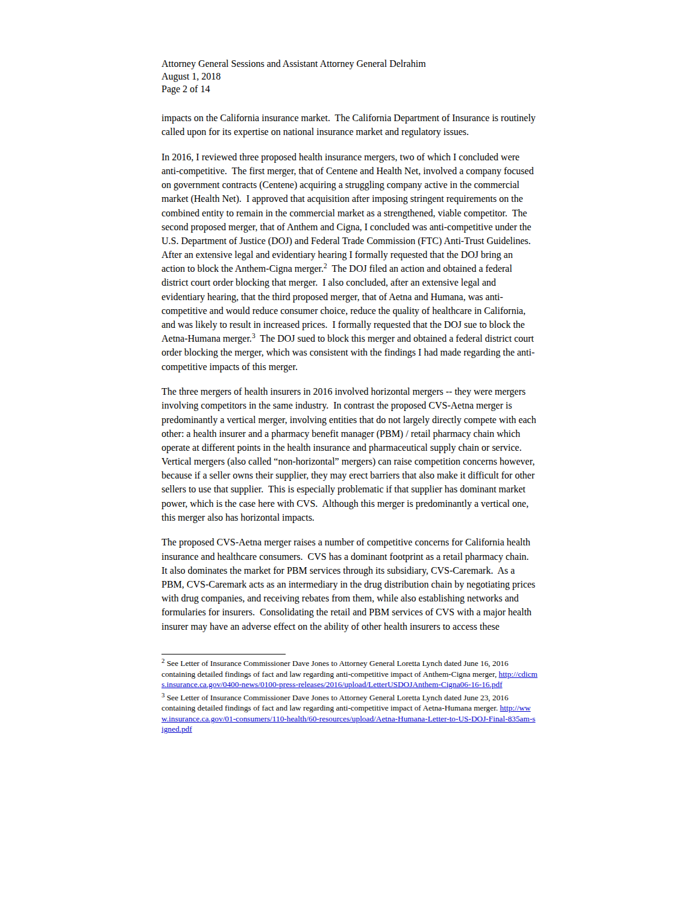Attorney General Sessions and Assistant Attorney General Delrahim
August 1, 2018
Page 2 of 14
impacts on the California insurance market. The California Department of Insurance is routinely called upon for its expertise on national insurance market and regulatory issues.
In 2016, I reviewed three proposed health insurance mergers, two of which I concluded were anti-competitive. The first merger, that of Centene and Health Net, involved a company focused on government contracts (Centene) acquiring a struggling company active in the commercial market (Health Net). I approved that acquisition after imposing stringent requirements on the combined entity to remain in the commercial market as a strengthened, viable competitor. The second proposed merger, that of Anthem and Cigna, I concluded was anti-competitive under the U.S. Department of Justice (DOJ) and Federal Trade Commission (FTC) Anti-Trust Guidelines. After an extensive legal and evidentiary hearing I formally requested that the DOJ bring an action to block the Anthem-Cigna merger.2 The DOJ filed an action and obtained a federal district court order blocking that merger. I also concluded, after an extensive legal and evidentiary hearing, that the third proposed merger, that of Aetna and Humana, was anti-competitive and would reduce consumer choice, reduce the quality of healthcare in California, and was likely to result in increased prices. I formally requested that the DOJ sue to block the Aetna-Humana merger.3 The DOJ sued to block this merger and obtained a federal district court order blocking the merger, which was consistent with the findings I had made regarding the anti-competitive impacts of this merger.
The three mergers of health insurers in 2016 involved horizontal mergers -- they were mergers involving competitors in the same industry. In contrast the proposed CVS-Aetna merger is predominantly a vertical merger, involving entities that do not largely directly compete with each other: a health insurer and a pharmacy benefit manager (PBM) / retail pharmacy chain which operate at different points in the health insurance and pharmaceutical supply chain or service. Vertical mergers (also called “non-horizontal” mergers) can raise competition concerns however, because if a seller owns their supplier, they may erect barriers that also make it difficult for other sellers to use that supplier. This is especially problematic if that supplier has dominant market power, which is the case here with CVS. Although this merger is predominantly a vertical one, this merger also has horizontal impacts.
The proposed CVS-Aetna merger raises a number of competitive concerns for California health insurance and healthcare consumers. CVS has a dominant footprint as a retail pharmacy chain. It also dominates the market for PBM services through its subsidiary, CVS-Caremark. As a PBM, CVS-Caremark acts as an intermediary in the drug distribution chain by negotiating prices with drug companies, and receiving rebates from them, while also establishing networks and formularies for insurers. Consolidating the retail and PBM services of CVS with a major health insurer may have an adverse effect on the ability of other health insurers to access these
2 See Letter of Insurance Commissioner Dave Jones to Attorney General Loretta Lynch dated June 16, 2016 containing detailed findings of fact and law regarding anti-competitive impact of Anthem-Cigna merger, http://cdicms.insurance.ca.gov/0400-news/0100-press-releases/2016/upload/LetterUSDOJAnthem-Cigna06-16-16.pdf
3 See Letter of Insurance Commissioner Dave Jones to Attorney General Loretta Lynch dated June 23, 2016 containing detailed findings of fact and law regarding anti-competitive impact of Aetna-Humana merger. http://www.insurance.ca.gov/01-consumers/110-health/60-resources/upload/Aetna-Humana-Letter-to-US-DOJ-Final-835am-signed.pdf